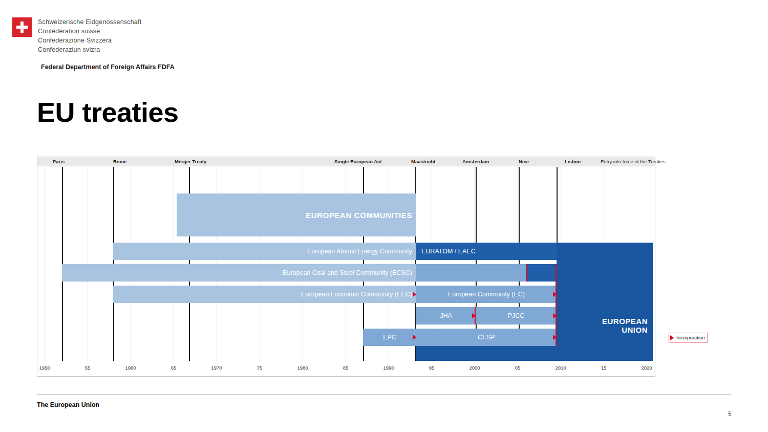Schweizerische Eidgenossenschaft
Confédération suisse
Confederazione Svizzera
Confederaziun svizra
Federal Department of Foreign Affairs FDFA
EU treaties
Paris Rome Merger Treaty Single European Act Maastricht Amsterdam Nice Lisbon Entry into force of the Treaties
EUROPEAN COMMUNITIES
European Atomic Energy Community
EURATOM / EAEC
European Coal and Steel Community (ECSC)
European Economic Community (EEC)
European Community (EC)
JHA
PJCC
EPC
CFSP
EUROPEAN
UNION
1950 55 1960 65 1970 75 1980 85 1990 95 2000 05 2010 15 2020
Incorporation
The European Union
5